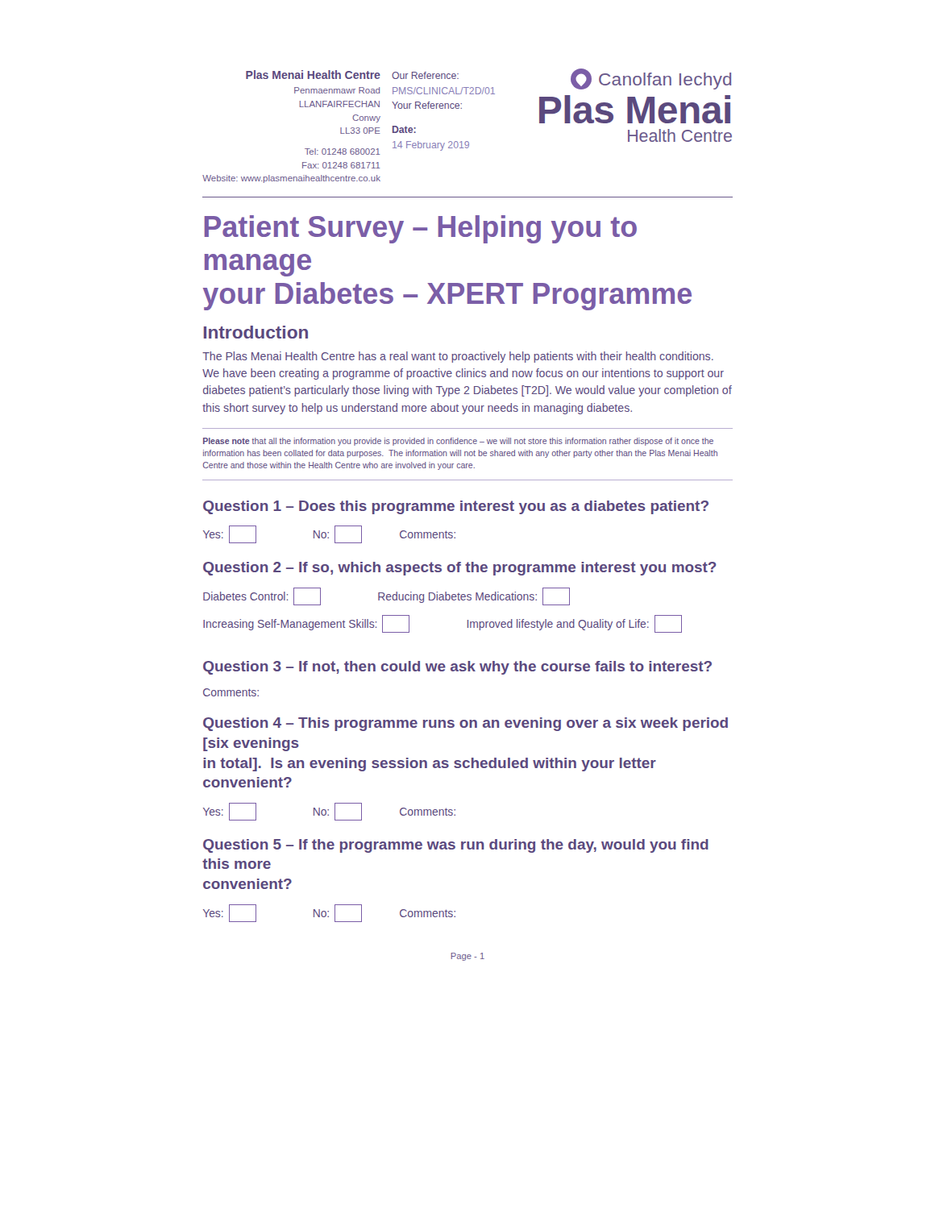Plas Menai Health Centre
Penmaenmawr Road
LLANFAIRFECHAN
Conwy
LL33 0PE
Tel: 01248 680021
Fax: 01248 681711
Website: www.plasmenaihealthcentre.co.uk
Our Reference:
PMS/CLINICAL/T2D/01
Your Reference:
Date:
14 February 2019
Canolfan Iechyd
Plas Menai
Health Centre
Patient Survey – Helping you to manage
your Diabetes – XPERT Programme
Introduction
The Plas Menai Health Centre has a real want to proactively help patients with their health conditions. We have been creating a programme of proactive clinics and now focus on our intentions to support our diabetes patient’s particularly those living with Type 2 Diabetes [T2D]. We would value your completion of this short survey to help us understand more about your needs in managing diabetes.
Please note that all the information you provide is provided in confidence – we will not store this information rather dispose of it once the information has been collated for data purposes. The information will not be shared with any other party other than the Plas Menai Health Centre and those within the Health Centre who are involved in your care.
Question 1 – Does this programme interest you as a diabetes patient?
Yes: No: Comments:
Question 2 – If so, which aspects of the programme interest you most?
Diabetes Control: Reducing Diabetes Medications:
Increasing Self-Management Skills: Improved lifestyle and Quality of Life:
Question 3 – If not, then could we ask why the course fails to interest?
Comments:
Question 4 – This programme runs on an evening over a six week period [six evenings
in total]. Is an evening session as scheduled within your letter convenient?
Yes: No: Comments:
Question 5 – If the programme was run during the day, would you find this more
convenient?
Yes: No: Comments:
Page - 1